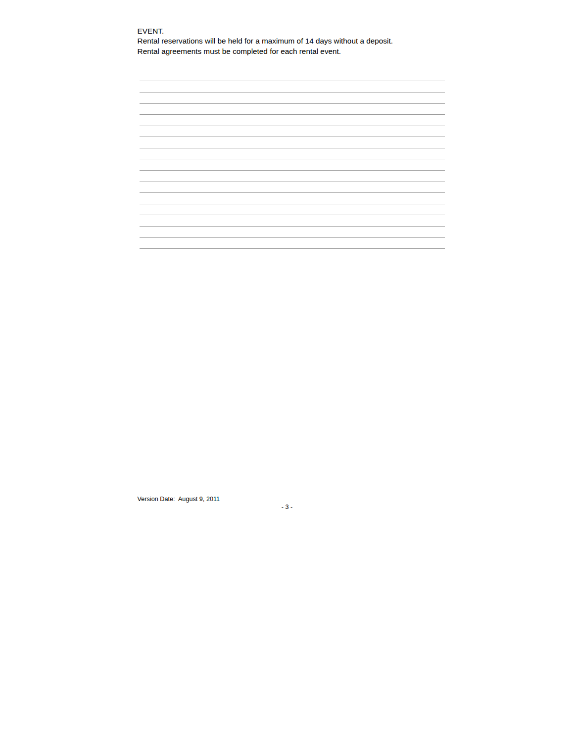EVENT.
Rental reservations will be held for a maximum of 14 days without a deposit.
Rental agreements must be completed for each rental event.
Version Date: August 9, 2011
- 3 -